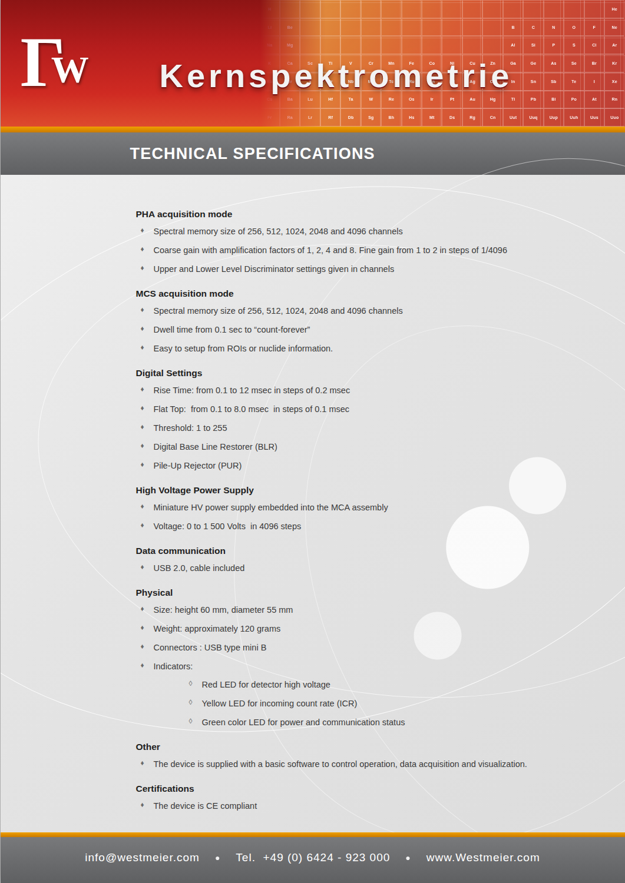H He Li Be BCNOFNe Na Mg Al Si PSCl Ar KCa Sc Ti VCr Mn Fe Co Ni Cu Zn Ga Ge As Se Br Kr Rb Sr YZr Nb Mo Tc Ru Rh Pd Ag Cd In Sn Sb Te IXe Cs Ba Lu Hf Ta WRe Os Ir Pt Au Hg Tl Pb Bi Po At Rn Fr Ra Lr Rf Db Sg Bh Hs Mt Ds Rg Cn Uut Uuq Uup Uuh Uus Uuo
ΓW
Kernspektrometrie
TECHNICAL SPECIFICATIONS
PHA acquisition mode
Spectral memory size of 256, 512, 1024, 2048 and 4096 channels
Coarse gain with amplification factors of 1, 2, 4 and 8. Fine gain from 1 to 2 in steps of 1/4096
Upper and Lower Level Discriminator settings given in channels
MCS acquisition mode
Spectral memory size of 256, 512, 1024, 2048 and 4096 channels
Dwell time from 0.1 sec to “count-forever”
Easy to setup from ROIs or nuclide information.
Digital Settings
Rise Time: from 0.1 to 12 msec in steps of 0.2 msec
Flat Top: from 0.1 to 8.0 msec in steps of 0.1 msec
Threshold: 1 to 255
Digital Base Line Restorer (BLR)
Pile-Up Rejector (PUR)
High Voltage Power Supply
Miniature HV power supply embedded into the MCA assembly
Voltage: 0 to 1 500 Volts in 4096 steps
Data communication
USB 2.0, cable included
Physical
Size: height 60 mm, diameter 55 mm
Weight: approximately 120 grams
Connectors : USB type mini B
Indicators:
Red LED for detector high voltage
Yellow LED for incoming count rate (ICR)
Green color LED for power and communication status
Other
The device is supplied with a basic software to control operation, data acquisition and visualization.
Certifications
The device is CE compliant
info@westmeier.com ● Tel. +49 (0) 6424 - 923 000 ● www.Westmeier.com